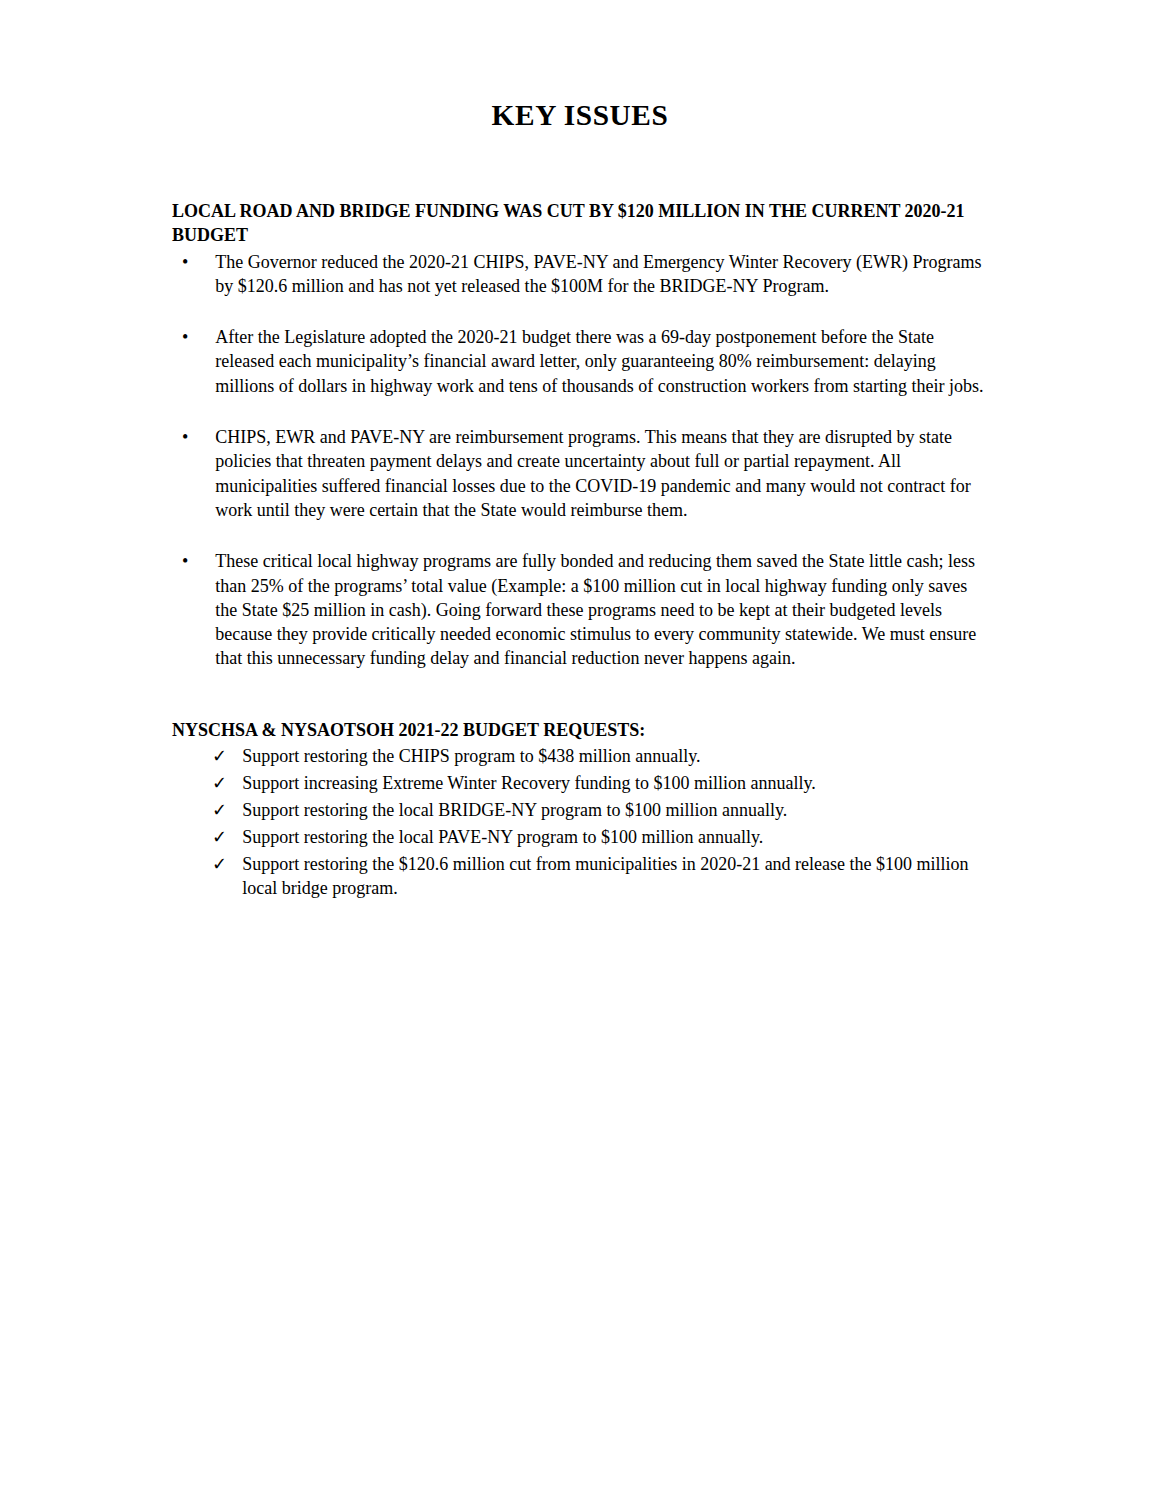KEY ISSUES
LOCAL ROAD AND BRIDGE FUNDING WAS CUT BY $120 MILLION IN THE CURRENT 2020-21 BUDGET
The Governor reduced the 2020-21 CHIPS, PAVE-NY and Emergency Winter Recovery (EWR) Programs by $120.6 million and has not yet released the $100M for the BRIDGE-NY Program.
After the Legislature adopted the 2020-21 budget there was a 69-day postponement before the State released each municipality’s financial award letter, only guaranteeing 80% reimbursement: delaying millions of dollars in highway work and tens of thousands of construction workers from starting their jobs.
CHIPS, EWR and PAVE-NY are reimbursement programs. This means that they are disrupted by state policies that threaten payment delays and create uncertainty about full or partial repayment. All municipalities suffered financial losses due to the COVID-19 pandemic and many would not contract for work until they were certain that the State would reimburse them.
These critical local highway programs are fully bonded and reducing them saved the State little cash; less than 25% of the programs’ total value (Example: a $100 million cut in local highway funding only saves the State $25 million in cash). Going forward these programs need to be kept at their budgeted levels because they provide critically needed economic stimulus to every community statewide. We must ensure that this unnecessary funding delay and financial reduction never happens again.
NYSCHSA & NYSAOTSOH 2021-22 BUDGET REQUESTS:
Support restoring the CHIPS program to $438 million annually.
Support increasing Extreme Winter Recovery funding to $100 million annually.
Support restoring the local BRIDGE-NY program to $100 million annually.
Support restoring the local PAVE-NY program to $100 million annually.
Support restoring the $120.6 million cut from municipalities in 2020-21 and release the $100 million local bridge program.